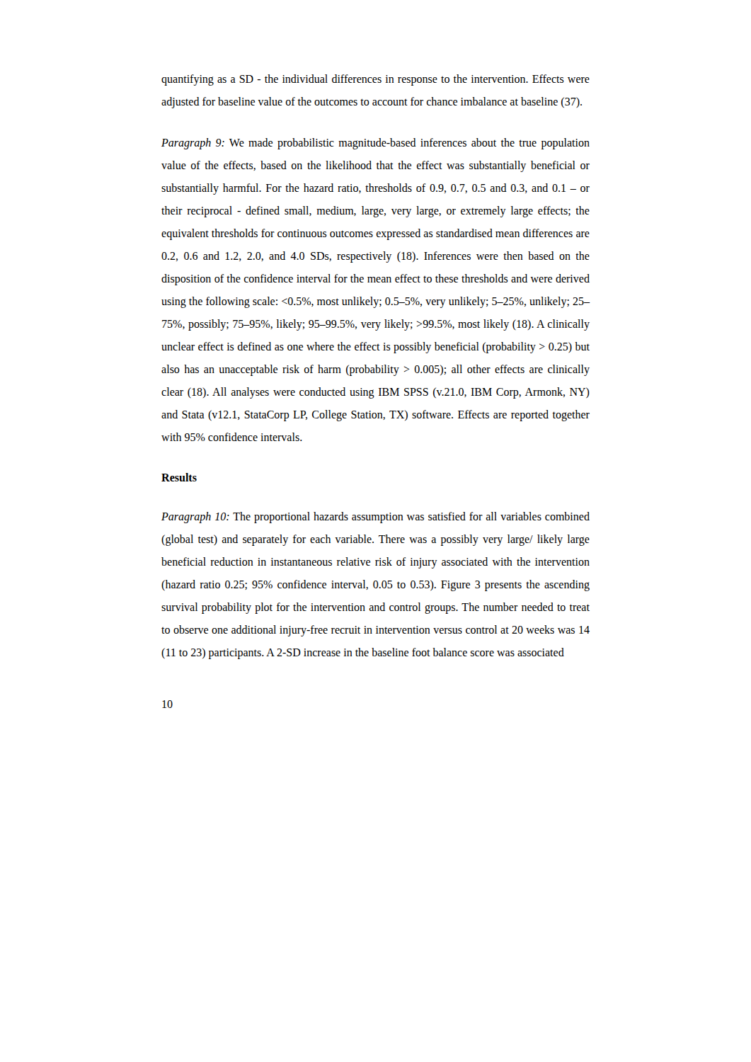quantifying as a SD - the individual differences in response to the intervention. Effects were adjusted for baseline value of the outcomes to account for chance imbalance at baseline (37).
Paragraph 9: We made probabilistic magnitude-based inferences about the true population value of the effects, based on the likelihood that the effect was substantially beneficial or substantially harmful. For the hazard ratio, thresholds of 0.9, 0.7, 0.5 and 0.3, and 0.1 – or their reciprocal - defined small, medium, large, very large, or extremely large effects; the equivalent thresholds for continuous outcomes expressed as standardised mean differences are 0.2, 0.6 and 1.2, 2.0, and 4.0 SDs, respectively (18). Inferences were then based on the disposition of the confidence interval for the mean effect to these thresholds and were derived using the following scale: <0.5%, most unlikely; 0.5–5%, very unlikely; 5–25%, unlikely; 25–75%, possibly; 75–95%, likely; 95–99.5%, very likely; >99.5%, most likely (18). A clinically unclear effect is defined as one where the effect is possibly beneficial (probability > 0.25) but also has an unacceptable risk of harm (probability > 0.005); all other effects are clinically clear (18). All analyses were conducted using IBM SPSS (v.21.0, IBM Corp, Armonk, NY) and Stata (v12.1, StataCorp LP, College Station, TX) software. Effects are reported together with 95% confidence intervals.
Results
Paragraph 10: The proportional hazards assumption was satisfied for all variables combined (global test) and separately for each variable. There was a possibly very large/ likely large beneficial reduction in instantaneous relative risk of injury associated with the intervention (hazard ratio 0.25; 95% confidence interval, 0.05 to 0.53). Figure 3 presents the ascending survival probability plot for the intervention and control groups. The number needed to treat to observe one additional injury-free recruit in intervention versus control at 20 weeks was 14 (11 to 23) participants. A 2-SD increase in the baseline foot balance score was associated
10